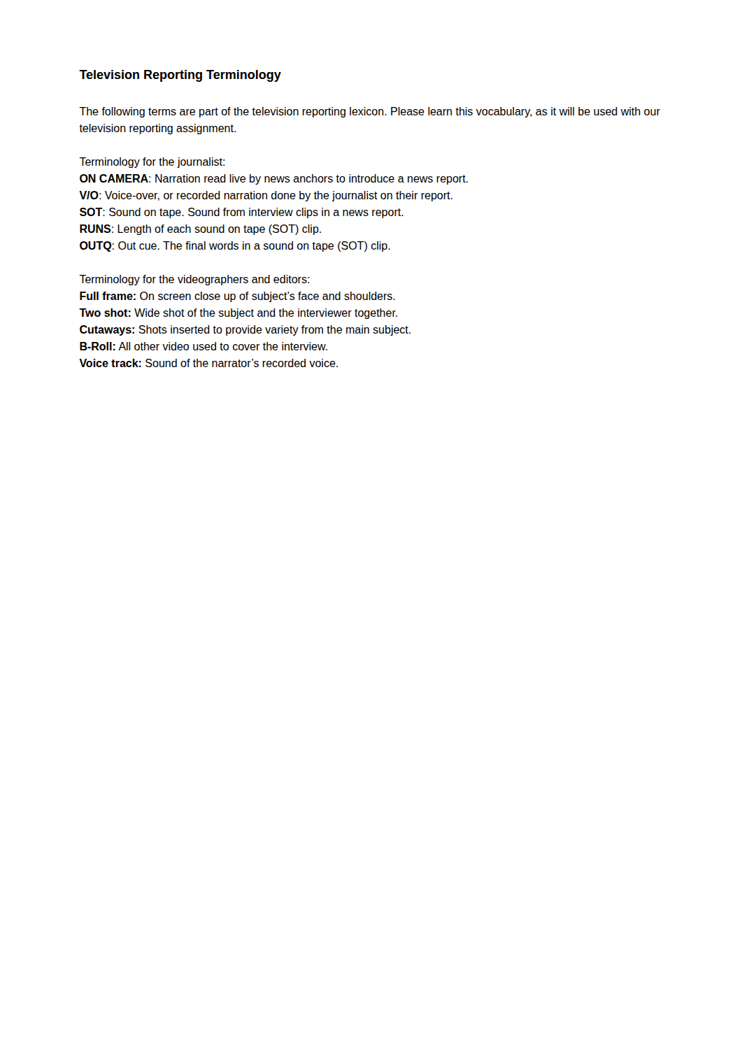Television Reporting Terminology
The following terms are part of the television reporting lexicon. Please learn this vocabulary, as it will be used with our television reporting assignment.
Terminology for the journalist:
ON CAMERA: Narration read live by news anchors to introduce a news report.
V/O: Voice-over, or recorded narration done by the journalist on their report.
SOT: Sound on tape. Sound from interview clips in a news report.
RUNS: Length of each sound on tape (SOT) clip.
OUTQ: Out cue. The final words in a sound on tape (SOT) clip.
Terminology for the videographers and editors:
Full frame: On screen close up of subject’s face and shoulders.
Two shot: Wide shot of the subject and the interviewer together.
Cutaways: Shots inserted to provide variety from the main subject.
B-Roll: All other video used to cover the interview.
Voice track: Sound of the narrator’s recorded voice.